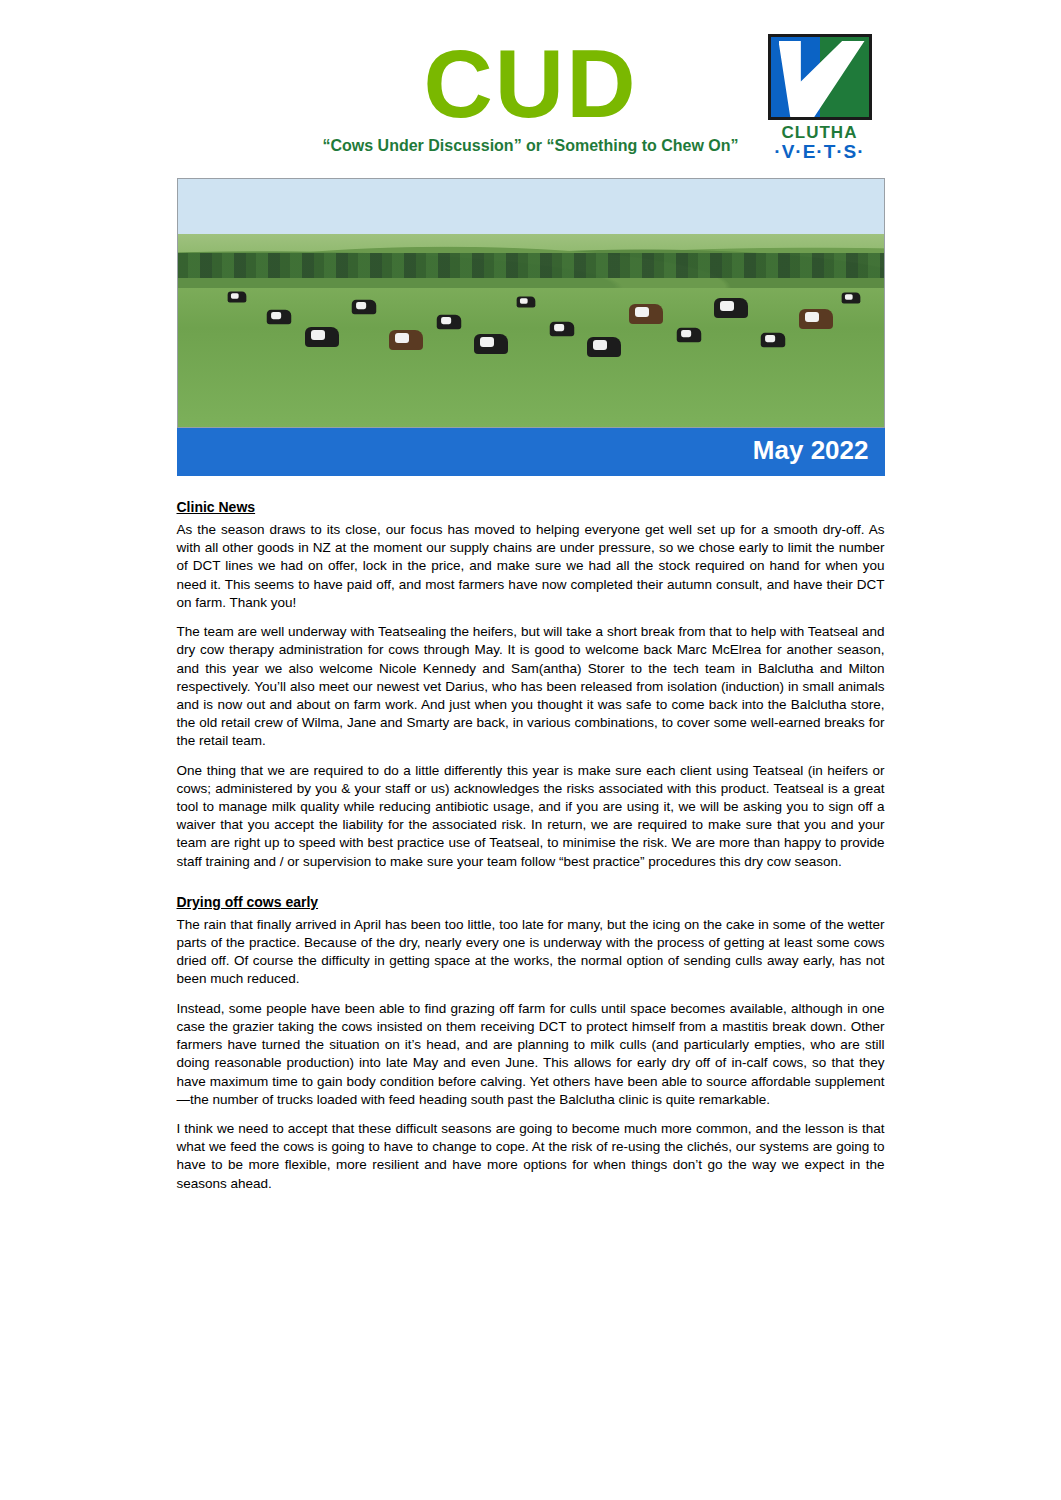CLUTHA
·V·E·T·S·
CUD
“Cows Under Discussion” or “Something to Chew On”
May 2022
Clinic News
As the season draws to its close, our focus has moved to helping everyone get well set up for a smooth dry-off. As with all other goods in NZ at the moment our supply chains are under pressure, so we chose early to limit the number of DCT lines we had on offer, lock in the price, and make sure we had all the stock required on hand for when you need it. This seems to have paid off, and most farmers have now completed their autumn consult, and have their DCT on farm. Thank you!
The team are well underway with Teatsealing the heifers, but will take a short break from that to help with Teatseal and dry cow therapy administration for cows through May. It is good to welcome back Marc McElrea for another season, and this year we also welcome Nicole Kennedy and Sam(antha) Storer to the tech team in Balclutha and Milton respectively. You’ll also meet our newest vet Darius, who has been released from isolation (induction) in small animals and is now out and about on farm work. And just when you thought it was safe to come back into the Balclutha store, the old retail crew of Wilma, Jane and Smarty are back, in various combinations, to cover some well-earned breaks for the retail team.
One thing that we are required to do a little differently this year is make sure each client using Teatseal (in heifers or cows; administered by you & your staff or us) acknowledges the risks associated with this product. Teatseal is a great tool to manage milk quality while reducing antibiotic usage, and if you are using it, we will be asking you to sign off a waiver that you accept the liability for the associated risk. In return, we are required to make sure that you and your team are right up to speed with best practice use of Teatseal, to minimise the risk. We are more than happy to provide staff training and / or supervision to make sure your team follow “best practice” procedures this dry cow season.
Drying off cows early
The rain that finally arrived in April has been too little, too late for many, but the icing on the cake in some of the wetter parts of the practice. Because of the dry, nearly every one is underway with the process of getting at least some cows dried off. Of course the difficulty in getting space at the works, the normal option of sending culls away early, has not been much reduced.
Instead, some people have been able to find grazing off farm for culls until space becomes available, although in one case the grazier taking the cows insisted on them receiving DCT to protect himself from a mastitis break down. Other farmers have turned the situation on it’s head, and are planning to milk culls (and particularly empties, who are still doing reasonable production) into late May and even June. This allows for early dry off of in-calf cows, so that they have maximum time to gain body condition before calving. Yet others have been able to source affordable supplement—the number of trucks loaded with feed heading south past the Balclutha clinic is quite remarkable.
I think we need to accept that these difficult seasons are going to become much more common, and the lesson is that what we feed the cows is going to have to change to cope. At the risk of re-using the clichés, our systems are going to have to be more flexible, more resilient and have more options for when things don’t go the way we expect in the seasons ahead.